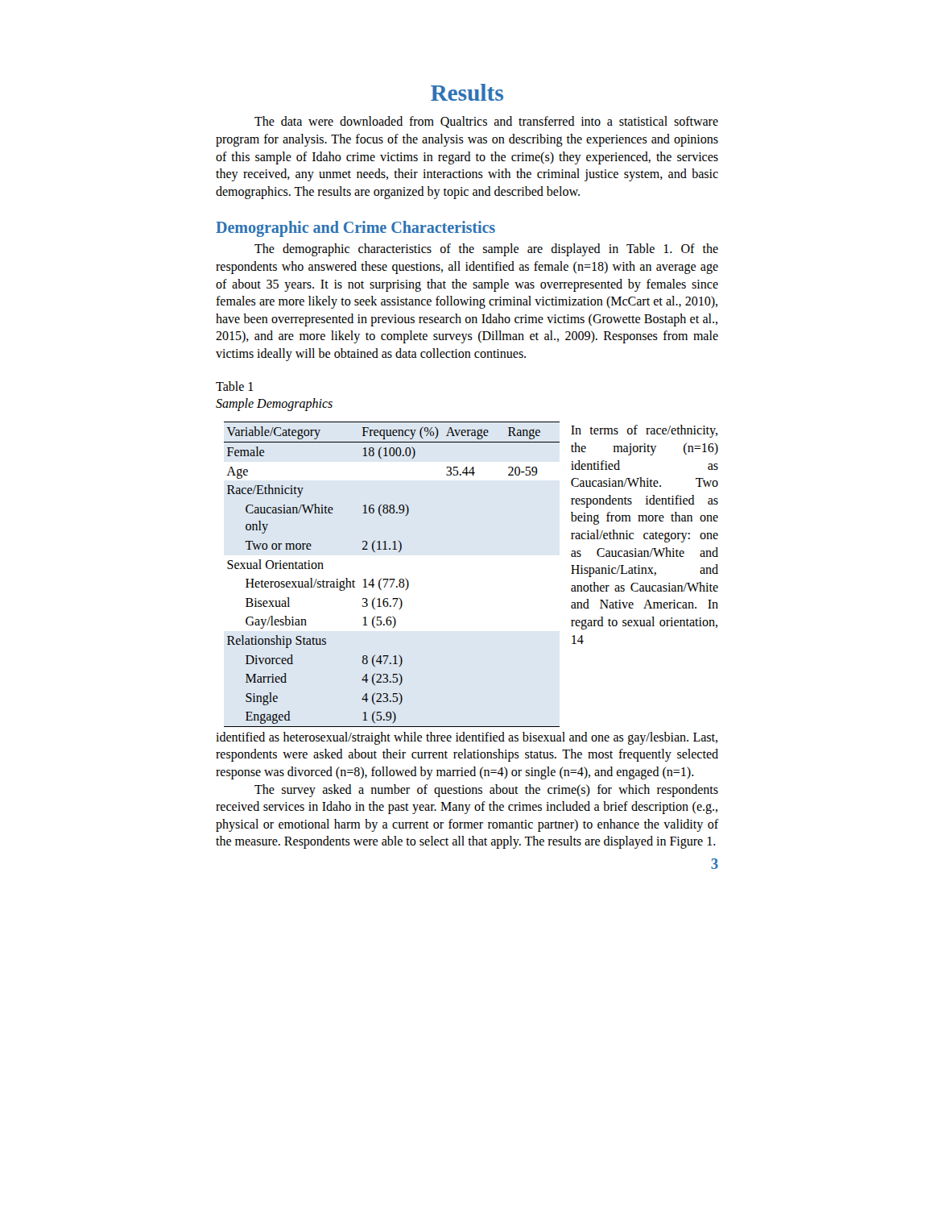Results
The data were downloaded from Qualtrics and transferred into a statistical software program for analysis. The focus of the analysis was on describing the experiences and opinions of this sample of Idaho crime victims in regard to the crime(s) they experienced, the services they received, any unmet needs, their interactions with the criminal justice system, and basic demographics. The results are organized by topic and described below.
Demographic and Crime Characteristics
The demographic characteristics of the sample are displayed in Table 1. Of the respondents who answered these questions, all identified as female (n=18) with an average age of about 35 years. It is not surprising that the sample was overrepresented by females since females are more likely to seek assistance following criminal victimization (McCart et al., 2010), have been overrepresented in previous research on Idaho crime victims (Growette Bostaph et al., 2015), and are more likely to complete surveys (Dillman et al., 2009). Responses from male victims ideally will be obtained as data collection continues.
Table 1 Sample Demographics
| Variable/Category | Frequency (%) | Average | Range |
| --- | --- | --- | --- |
| Female | 18 (100.0) | | |
| Age | | 35.44 | 20-59 |
| Race/Ethnicity | | | |
| Caucasian/White only | 16 (88.9) | | |
| Two or more | 2 (11.1) | | |
| Sexual Orientation | | | |
| Heterosexual/straight | 14 (77.8) | | |
| Bisexual | 3 (16.7) | | |
| Gay/lesbian | 1 (5.6) | | |
| Relationship Status | | | |
| Divorced | 8 (47.1) | | |
| Married | 4 (23.5) | | |
| Single | 4 (23.5) | | |
| Engaged | 1 (5.9) | | |
In terms of race/ethnicity, the majority (n=16) identified as Caucasian/White. Two respondents identified as being from more than one racial/ethnic category: one as Caucasian/White and Hispanic/Latinx, and another as Caucasian/White and Native American. In regard to sexual orientation, 14
identified as heterosexual/straight while three identified as bisexual and one as gay/lesbian. Last, respondents were asked about their current relationships status. The most frequently selected response was divorced (n=8), followed by married (n=4) or single (n=4), and engaged (n=1).
The survey asked a number of questions about the crime(s) for which respondents received services in Idaho in the past year. Many of the crimes included a brief description (e.g., physical or emotional harm by a current or former romantic partner) to enhance the validity of the measure. Respondents were able to select all that apply. The results are displayed in Figure 1.
3